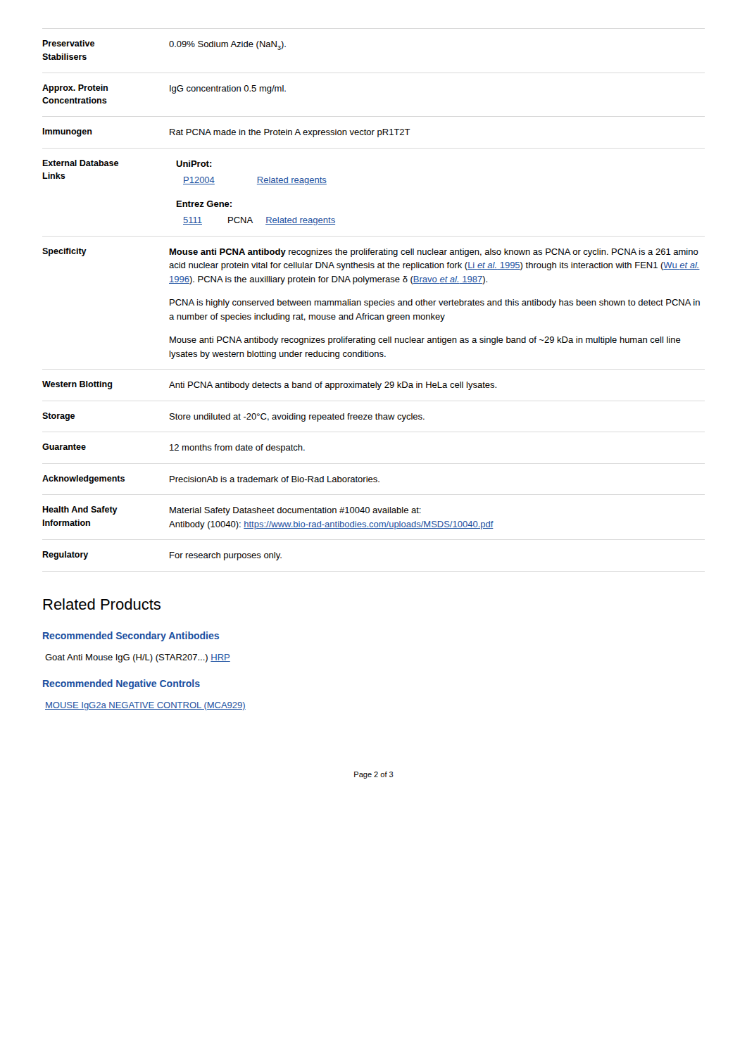| Preservative Stabilisers | 0.09% Sodium Azide (NaN 3 ). |
| Approx. Protein Concentrations | IgG concentration 0.5 mg/ml. |
| Immunogen | Rat PCNA made in the Protein A expression vector pR1T2T |
| External Database Links | UniProt: P12004 Related reagents Entrez Gene: 5111 PCNA Related reagents |
| Specificity | Mouse anti PCNA antibody recognizes the proliferating cell nuclear antigen, also known as PCNA or cyclin. PCNA is a 261 amino acid nuclear protein vital for cellular DNA synthesis at the replication fork ( Li et al. 1995 ) through its interaction with FEN1 ( Wu et al. 1996 ). PCNA is the auxilliary protein for DNA polymerase δ ( Bravo et al. 1987 ). PCNA is highly conserved between mammalian species and other vertebrates and this antibody has been shown to detect PCNA in a number of species including rat, mouse and African green monkey Mouse anti PCNA antibody recognizes proliferating cell nuclear antigen as a single band of ~29 kDa in multiple human cell line lysates by western blotting under reducing conditions. |
| Western Blotting | Anti PCNA antibody detects a band of approximately 29 kDa in HeLa cell lysates. |
| Storage | Store undiluted at -20°C, avoiding repeated freeze thaw cycles. |
| Guarantee | 12 months from date of despatch. |
| Acknowledgements | PrecisionAb is a trademark of Bio-Rad Laboratories. |
| Health And Safety Information | Material Safety Datasheet documentation #10040 available at: Antibody (10040): https://www.bio-rad-antibodies.com/uploads/MSDS/10040.pdf |
| Regulatory | For research purposes only. |
Related Products
Recommended Secondary Antibodies
Goat Anti Mouse IgG (H/L) (STAR207...) HRP
Recommended Negative Controls
MOUSE IgG2a NEGATIVE CONTROL (MCA929)
Page 2 of 3